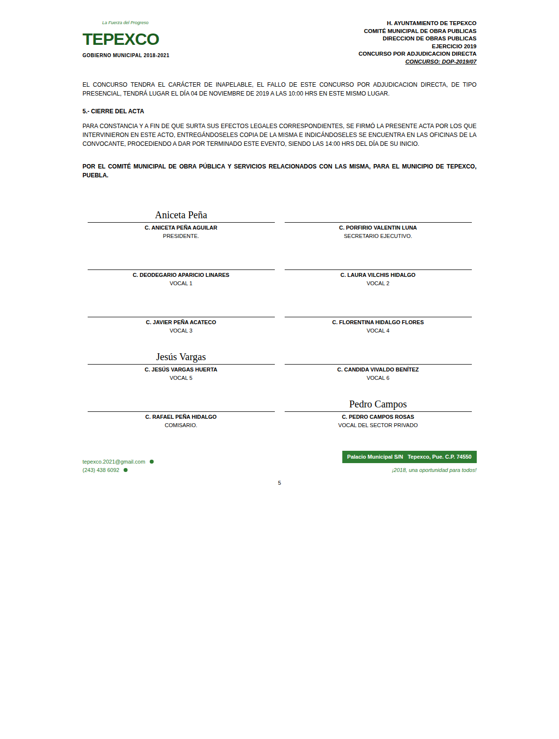La Fuerza del Progreso
TEPEXCO
GOBIERNO MUNICIPAL 2018-2021
H. AYUNTAMIENTO DE TEPEXCO
COMITÉ MUNICIPAL DE OBRA PUBLICAS
DIRECCION DE OBRAS PUBLICAS
EJERCICIO 2019
CONCURSO POR ADJUDICACION DIRECTA
CONCURSO: DOP-2019/07
EL CONCURSO TENDRA EL CARÁCTER DE INAPELABLE, EL FALLO DE ESTE CONCURSO POR ADJUDICACION DIRECTA, DE TIPO PRESENCIAL, TENDRÁ LUGAR EL DÍA 04 DE NOVIEMBRE DE 2019 A LAS 10:00 HRS EN ESTE MISMO LUGAR.
5.- CIERRE DEL ACTA
PARA CONSTANCIA Y A FIN DE QUE SURTA SUS EFECTOS LEGALES CORRESPONDIENTES, SE FIRMÓ LA PRESENTE ACTA POR LOS QUE INTERVINIERON EN ESTE ACTO, ENTREGÁNDOSELES COPIA DE LA MISMA E INDICÁNDOSELES SE ENCUENTRA EN LAS OFICINAS DE LA CONVOCANTE, PROCEDIENDO A DAR POR TERMINADO ESTE EVENTO, SIENDO LAS 14:00 HRS DEL DÍA DE SU INICIO.
POR EL COMITÉ MUNICIPAL DE OBRA PÚBLICA Y SERVICIOS RELACIONADOS CON LAS MISMA, PARA EL MUNICIPIO DE TEPEXCO, PUEBLA.
| Aniceta Peña C. ANICETA PEÑA AGUILAR PRESIDENTE. | C. PORFIRIO VALENTIN LUNA SECRETARIO EJECUTIVO. |
| C. DEODEGARIO APARICIO LINARES VOCAL 1 | C. LAURA VILCHIS HIDALGO VOCAL 2 |
| C. JAVIER PEÑA ACATECO VOCAL 3 | C. FLORENTINA HIDALGO FLORES VOCAL 4 |
| Jesús Vargas C. JESÚS VARGAS HUERTA VOCAL 5 | C. CANDIDA VIVALDO BENÍTEZ VOCAL 6 |
| C. RAFAEL PEÑA HIDALGO COMISARIO. | Pedro Campos C. PEDRO CAMPOS ROSAS VOCAL DEL SECTOR PRIVADO |
tepexco.2021@gmail.com
(243) 438 6092
Palacio Municipal S/N Tepexco, Pue. C.P. 74550
¡2018, una oportunidad para todos!
5